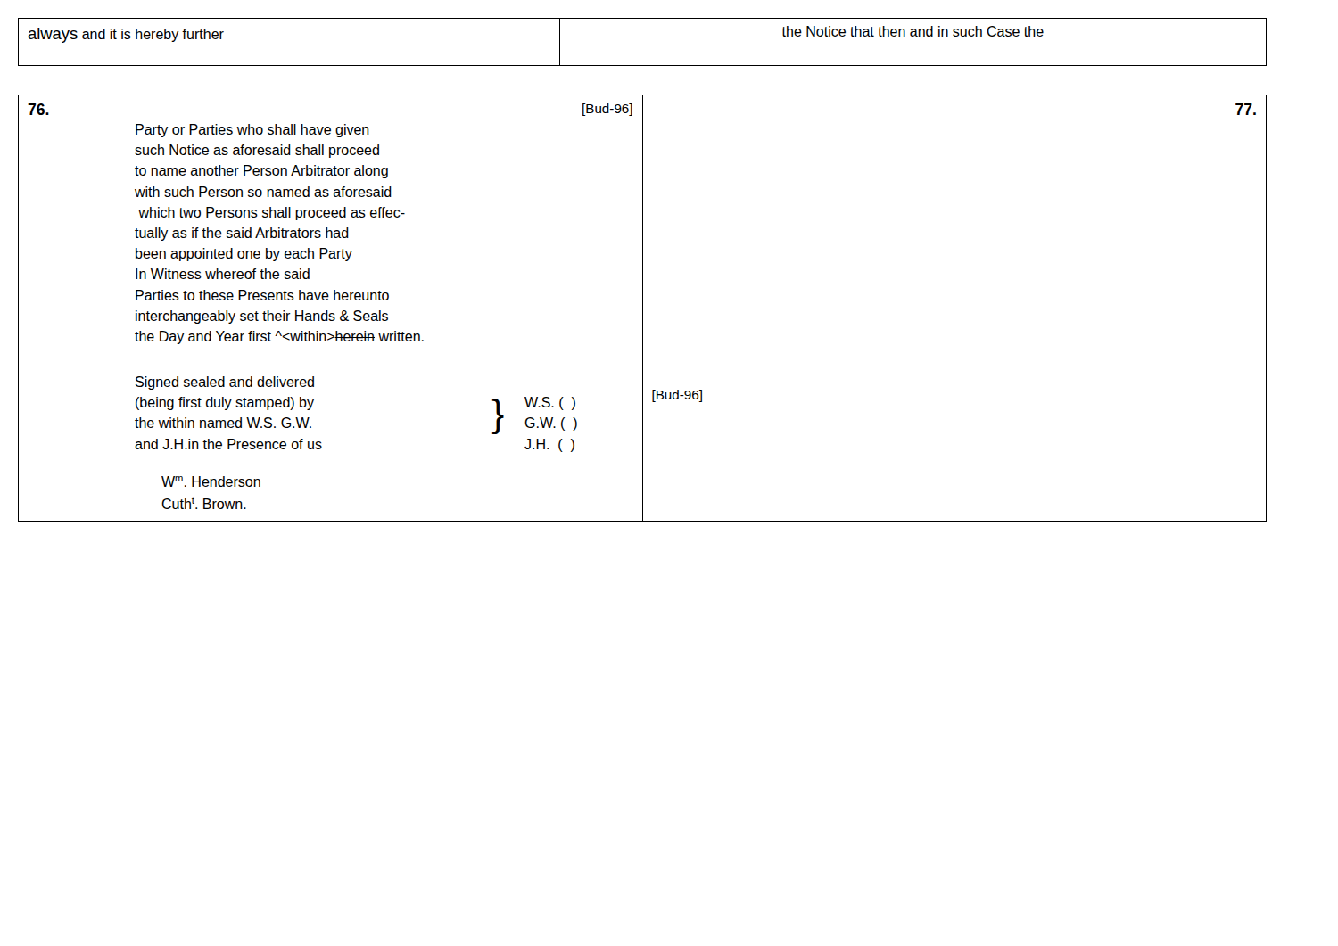| always and it is hereby further | the Notice that then and in such Case the |
| / 76. / [Bud-96] / Party or Parties who shall have given such Notice as aforesaid shall proceed to name another Person Arbitrator along with such Person so named as aforesaid which two Persons shall proceed as effec- tually as if the said Arbitrators had been appointed one by each Party In Witness whereof the said Parties to these Presents have hereunto interchangeably set their Hands & Seals the Day and Year first ^<within> herein written. / Signed sealed and delivered (being first duly stamped) by the within named W.S. G.W. and J.H.in the Presence of us / } / W.S. ( ) G.W. ( ) J.H. ( ) / W m . Henderson Cuth t . Brown. | 77. [Bud-96] |